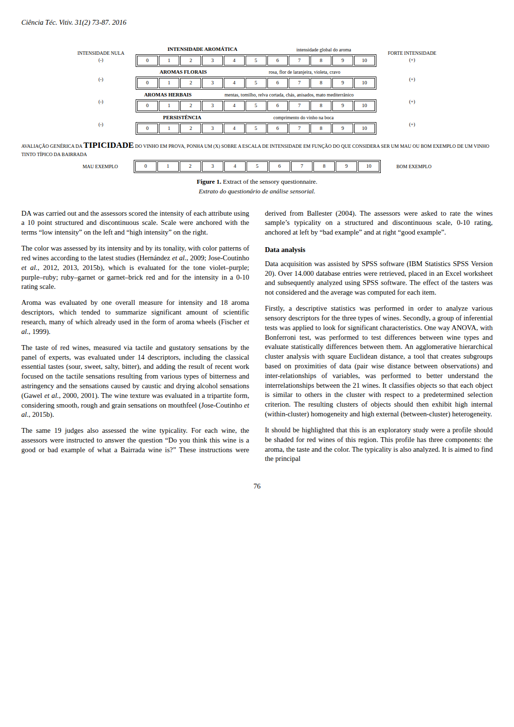Ciência Téc. Vitiv. 31(2) 73-87. 2016
| INTENSIDADE NULA (-) | / INTENSIDADE AROMÁTICA / intensidade global do aroma / / / 0 / 1 / 2 / 3 / 4 / 5 / 6 / 7 / 8 / 9 / 10 / / | FORTE INTENSIDADE (+) |
| (-) | / AROMAS FLORAIS / rosa, flor de laranjeira, violeta, cravo / / / 0 / 1 / 2 / 3 / 4 / 5 / 6 / 7 / 8 / 9 / 10 / / | (+) |
| (-) | / AROMAS HERBAIS / mentas, tomilho, relva cortada, chás, anisados, mato mediterrânico / / / 0 / 1 / 2 / 3 / 4 / 5 / 6 / 7 / 8 / 9 / 10 / / | (+) |
| (-) | / PERSISTÊNCIA / comprimento do vinho na boca / / / 0 / 1 / 2 / 3 / 4 / 5 / 6 / 7 / 8 / 9 / 10 / / | (+) |
AVALIAÇÃO GENÉRICA DA TIPICIDADE DO VINHO EM PROVA, PONHA UM (X) SOBRE A ESCALA DE INTENSIDADE EM FUNÇÃO DO QUE CONSIDERA SER UM MAU OU BOM EXEMPLO DE UM VINHO TINTO TÍPICO DA BAIRRADA
| MAU EXEMPLO | / 0 / 1 / 2 / 3 / 4 / 5 / 6 / 7 / 8 / 9 / 10 / | BOM EXEMPLO |
Figure 1. Extract of the sensory questionnaire. Extrato do questionário de análise sensorial.
DA was carried out and the assessors scored the intensity of each attribute using a 10 point structured and discontinuous scale. Scale were anchored with the terms “low intensity” on the left and “high intensity” on the right.
The color was assessed by its intensity and by its tonality, with color patterns of red wines according to the latest studies (Hernández et al., 2009; Jose-Coutinho et al., 2012, 2013, 2015b), which is evaluated for the tone violet–purple; purple–ruby; ruby–garnet or garnet–brick red and for the intensity in a 0-10 rating scale.
Aroma was evaluated by one overall measure for intensity and 18 aroma descriptors, which tended to summarize significant amount of scientific research, many of which already used in the form of aroma wheels (Fischer et al., 1999).
The taste of red wines, measured via tactile and gustatory sensations by the panel of experts, was evaluated under 14 descriptors, including the classical essential tastes (sour, sweet, salty, bitter), and adding the result of recent work focused on the tactile sensations resulting from various types of bitterness and astringency and the sensations caused by caustic and drying alcohol sensations (Gawel et al., 2000, 2001). The wine texture was evaluated in a tripartite form, considering smooth, rough and grain sensations on mouthfeel (Jose-Coutinho et al., 2015b).
The same 19 judges also assessed the wine typicality. For each wine, the assessors were instructed to answer the question “Do you think this wine is a good or bad example of what a Bairrada wine is?” These instructions were derived from Ballester (2004). The assessors were asked to rate the wines sample’s typicality on a structured and discontinuous scale, 0-10 rating, anchored at left by “bad example” and at right “good example”.
Data analysis
Data acquisition was assisted by SPSS software (IBM Statistics SPSS Version 20). Over 14.000 database entries were retrieved, placed in an Excel worksheet and subsequently analyzed using SPSS software. The effect of the tasters was not considered and the average was computed for each item.
Firstly, a descriptive statistics was performed in order to analyze various sensory descriptors for the three types of wines. Secondly, a group of inferential tests was applied to look for significant characteristics. One way ANOVA, with Bonferroni test, was performed to test differences between wine types and evaluate statistically differences between them. An agglomerative hierarchical cluster analysis with square Euclidean distance, a tool that creates subgroups based on proximities of data (pair wise distance between observations) and inter-relationships of variables, was performed to better understand the interrelationships between the 21 wines. It classifies objects so that each object is similar to others in the cluster with respect to a predetermined selection criterion. The resulting clusters of objects should then exhibit high internal (within-cluster) homogeneity and high external (between-cluster) heterogeneity.
It should be highlighted that this is an exploratory study were a profile should be shaded for red wines of this region. This profile has three components: the aroma, the taste and the color. The typicality is also analyzed. It is aimed to find the principal
76